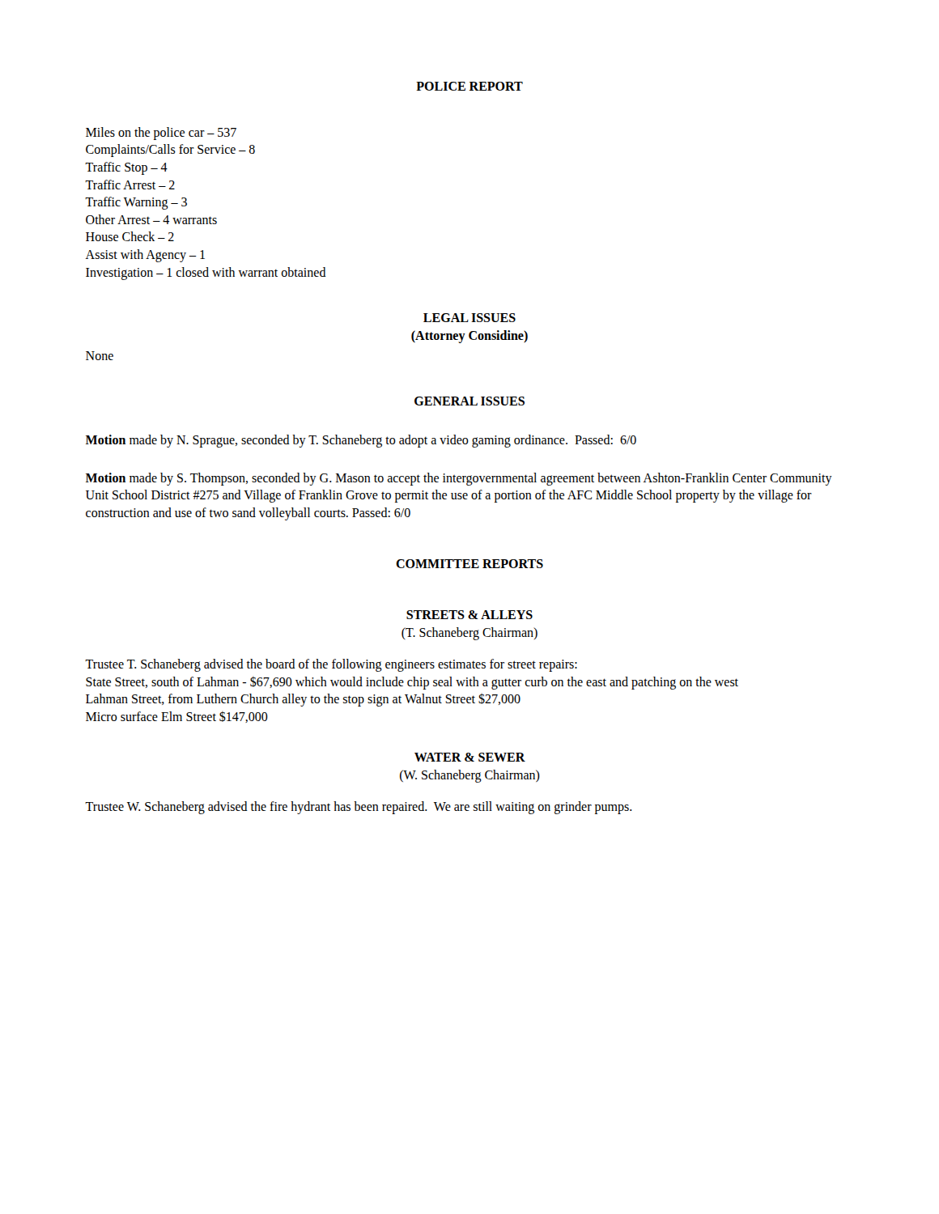Police Report
Miles on the police car – 537
Complaints/Calls for Service – 8
Traffic Stop – 4
Traffic Arrest – 2
Traffic Warning – 3
Other Arrest – 4 warrants
House Check – 2
Assist with Agency – 1
Investigation – 1 closed with warrant obtained
Legal Issues
(Attorney Considine)
None
General Issues
Motion made by N. Sprague, seconded by T. Schaneberg to adopt a video gaming ordinance. Passed: 6/0
Motion made by S. Thompson, seconded by G. Mason to accept the intergovernmental agreement between Ashton-Franklin Center Community Unit School District #275 and Village of Franklin Grove to permit the use of a portion of the AFC Middle School property by the village for construction and use of two sand volleyball courts. Passed: 6/0
Committee Reports
Streets & Alleys
(T. Schaneberg Chairman)
Trustee T. Schaneberg advised the board of the following engineers estimates for street repairs:
State Street, south of Lahman - $67,690 which would include chip seal with a gutter curb on the east and patching on the west
Lahman Street, from Luthern Church alley to the stop sign at Walnut Street $27,000
Micro surface Elm Street $147,000
Water & Sewer
(W. Schaneberg Chairman)
Trustee W. Schaneberg advised the fire hydrant has been repaired. We are still waiting on grinder pumps.